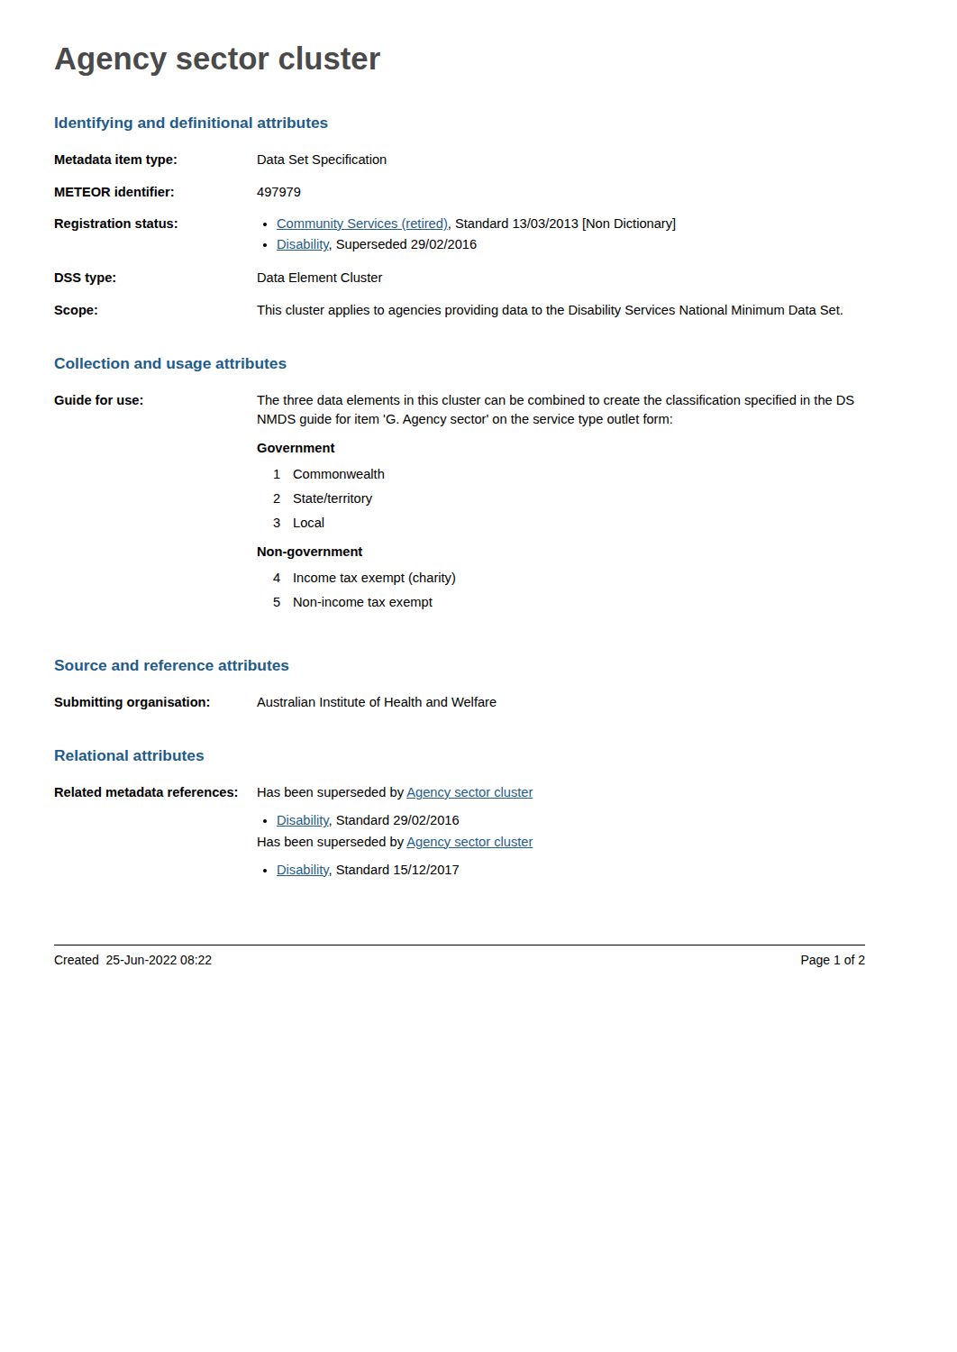Agency sector cluster
Identifying and definitional attributes
| Metadata item type: | Data Set Specification |
| METEOR identifier: | 497979 |
| Registration status: | Community Services (retired) , Standard 13/03/2013 [Non Dictionary] Disability , Superseded 29/02/2016 |
| DSS type: | Data Element Cluster |
| Scope: | This cluster applies to agencies providing data to the Disability Services National Minimum Data Set. |
Collection and usage attributes
| Guide for use: | The three data elements in this cluster can be combined to create the classification specified in the DS NMDS guide for item 'G. Agency sector' on the service type outlet form: Government 1 Commonwealth 2 State/territory 3 Local Non-government 4 Income tax exempt (charity) 5 Non-income tax exempt |
Source and reference attributes
| Submitting organisation: | Australian Institute of Health and Welfare |
Relational attributes
| Related metadata references: | Has been superseded by Agency sector cluster Disability , Standard 29/02/2016 Has been superseded by Agency sector cluster Disability , Standard 15/12/2017 |
Created 25-Jun-2022 08:22 Page 1 of 2